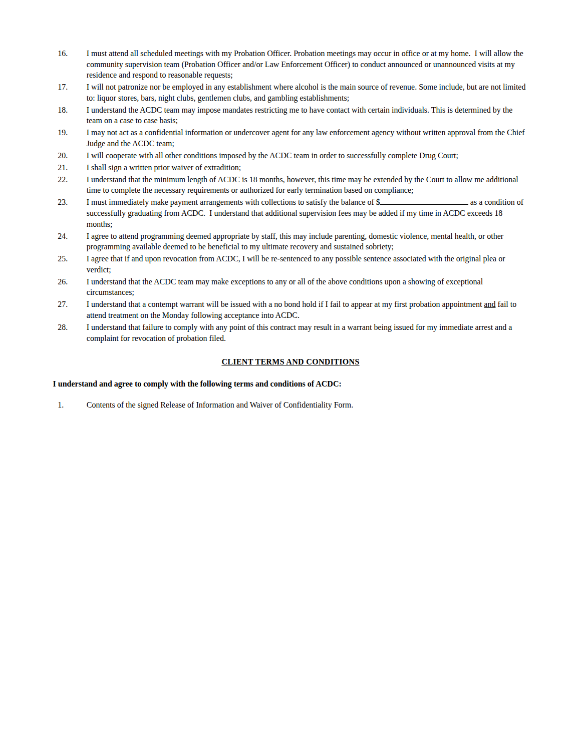16. I must attend all scheduled meetings with my Probation Officer. Probation meetings may occur in office or at my home. I will allow the community supervision team (Probation Officer and/or Law Enforcement Officer) to conduct announced or unannounced visits at my residence and respond to reasonable requests;
17. I will not patronize nor be employed in any establishment where alcohol is the main source of revenue. Some include, but are not limited to: liquor stores, bars, night clubs, gentlemen clubs, and gambling establishments;
18. I understand the ACDC team may impose mandates restricting me to have contact with certain individuals. This is determined by the team on a case to case basis;
19. I may not act as a confidential information or undercover agent for any law enforcement agency without written approval from the Chief Judge and the ACDC team;
20. I will cooperate with all other conditions imposed by the ACDC team in order to successfully complete Drug Court;
21. I shall sign a written prior waiver of extradition;
22. I understand that the minimum length of ACDC is 18 months, however, this time may be extended by the Court to allow me additional time to complete the necessary requirements or authorized for early termination based on compliance;
23. I must immediately make payment arrangements with collections to satisfy the balance of $ as a condition of successfully graduating from ACDC. I understand that additional supervision fees may be added if my time in ACDC exceeds 18 months;
24. I agree to attend programming deemed appropriate by staff, this may include parenting, domestic violence, mental health, or other programming available deemed to be beneficial to my ultimate recovery and sustained sobriety;
25. I agree that if and upon revocation from ACDC, I will be re-sentenced to any possible sentence associated with the original plea or verdict;
26. I understand that the ACDC team may make exceptions to any or all of the above conditions upon a showing of exceptional circumstances;
27. I understand that a contempt warrant will be issued with a no bond hold if I fail to appear at my first probation appointment and fail to attend treatment on the Monday following acceptance into ACDC.
28. I understand that failure to comply with any point of this contract may result in a warrant being issued for my immediate arrest and a complaint for revocation of probation filed.
CLIENT TERMS AND CONDITIONS
I understand and agree to comply with the following terms and conditions of ACDC:
1. Contents of the signed Release of Information and Waiver of Confidentiality Form.